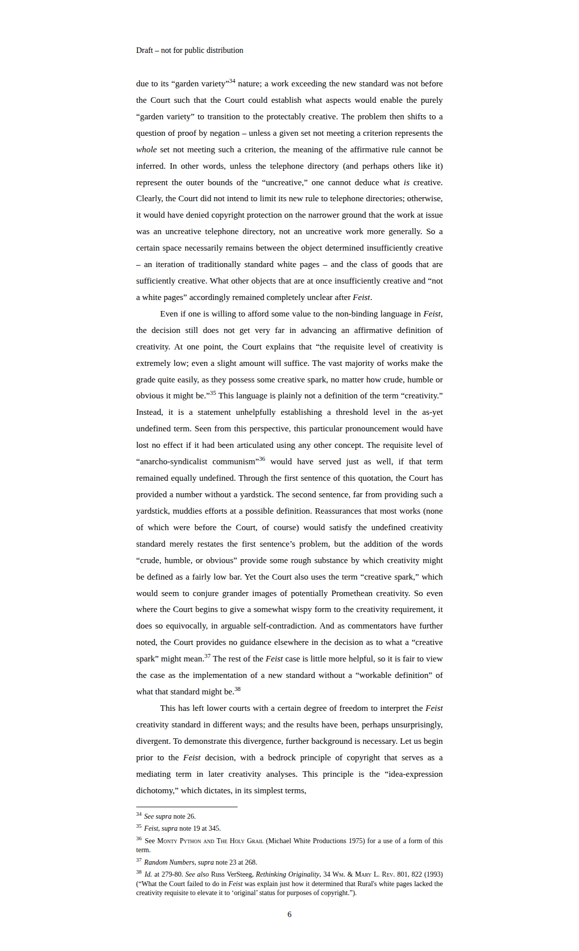Draft – not for public distribution
due to its “garden variety”34 nature; a work exceeding the new standard was not before the Court such that the Court could establish what aspects would enable the purely “garden variety” to transition to the protectably creative. The problem then shifts to a question of proof by negation – unless a given set not meeting a criterion represents the whole set not meeting such a criterion, the meaning of the affirmative rule cannot be inferred. In other words, unless the telephone directory (and perhaps others like it) represent the outer bounds of the “uncreative,” one cannot deduce what is creative. Clearly, the Court did not intend to limit its new rule to telephone directories; otherwise, it would have denied copyright protection on the narrower ground that the work at issue was an uncreative telephone directory, not an uncreative work more generally. So a certain space necessarily remains between the object determined insufficiently creative – an iteration of traditionally standard white pages – and the class of goods that are sufficiently creative. What other objects that are at once insufficiently creative and “not a white pages” accordingly remained completely unclear after Feist.
Even if one is willing to afford some value to the non-binding language in Feist, the decision still does not get very far in advancing an affirmative definition of creativity. At one point, the Court explains that “the requisite level of creativity is extremely low; even a slight amount will suffice. The vast majority of works make the grade quite easily, as they possess some creative spark, no matter how crude, humble or obvious it might be.”35 This language is plainly not a definition of the term “creativity.” Instead, it is a statement unhelpfully establishing a threshold level in the as-yet undefined term. Seen from this perspective, this particular pronouncement would have lost no effect if it had been articulated using any other concept. The requisite level of “anarcho-syndicalist communism”36 would have served just as well, if that term remained equally undefined. Through the first sentence of this quotation, the Court has provided a number without a yardstick. The second sentence, far from providing such a yardstick, muddies efforts at a possible definition. Reassurances that most works (none of which were before the Court, of course) would satisfy the undefined creativity standard merely restates the first sentence’s problem, but the addition of the words “crude, humble, or obvious” provide some rough substance by which creativity might be defined as a fairly low bar. Yet the Court also uses the term “creative spark,” which would seem to conjure grander images of potentially Promethean creativity. So even where the Court begins to give a somewhat wispy form to the creativity requirement, it does so equivocally, in arguable self-contradiction. And as commentators have further noted, the Court provides no guidance elsewhere in the decision as to what a “creative spark” might mean.37 The rest of the Feist case is little more helpful, so it is fair to view the case as the implementation of a new standard without a “workable definition” of what that standard might be.38
This has left lower courts with a certain degree of freedom to interpret the Feist creativity standard in different ways; and the results have been, perhaps unsurprisingly, divergent. To demonstrate this divergence, further background is necessary. Let us begin prior to the Feist decision, with a bedrock principle of copyright that serves as a mediating term in later creativity analyses. This principle is the “idea-expression dichotomy,” which dictates, in its simplest terms,
34 See supra note 26.
35 Feist, supra note 19 at 345.
36 See Monty Python and The Holy Grail (Michael White Productions 1975) for a use of a form of this term.
37 Random Numbers, supra note 23 at 268.
38 Id. at 279-80. See also Russ VerSteeg, Rethinking Originality, 34 Wm. & Mary L. Rev. 801, 822 (1993)(“What the Court failed to do in Feist was explain just how it determined that Rural's white pages lacked the creativity requisite to elevate it to ‘original’ status for purposes of copyright.”).
6